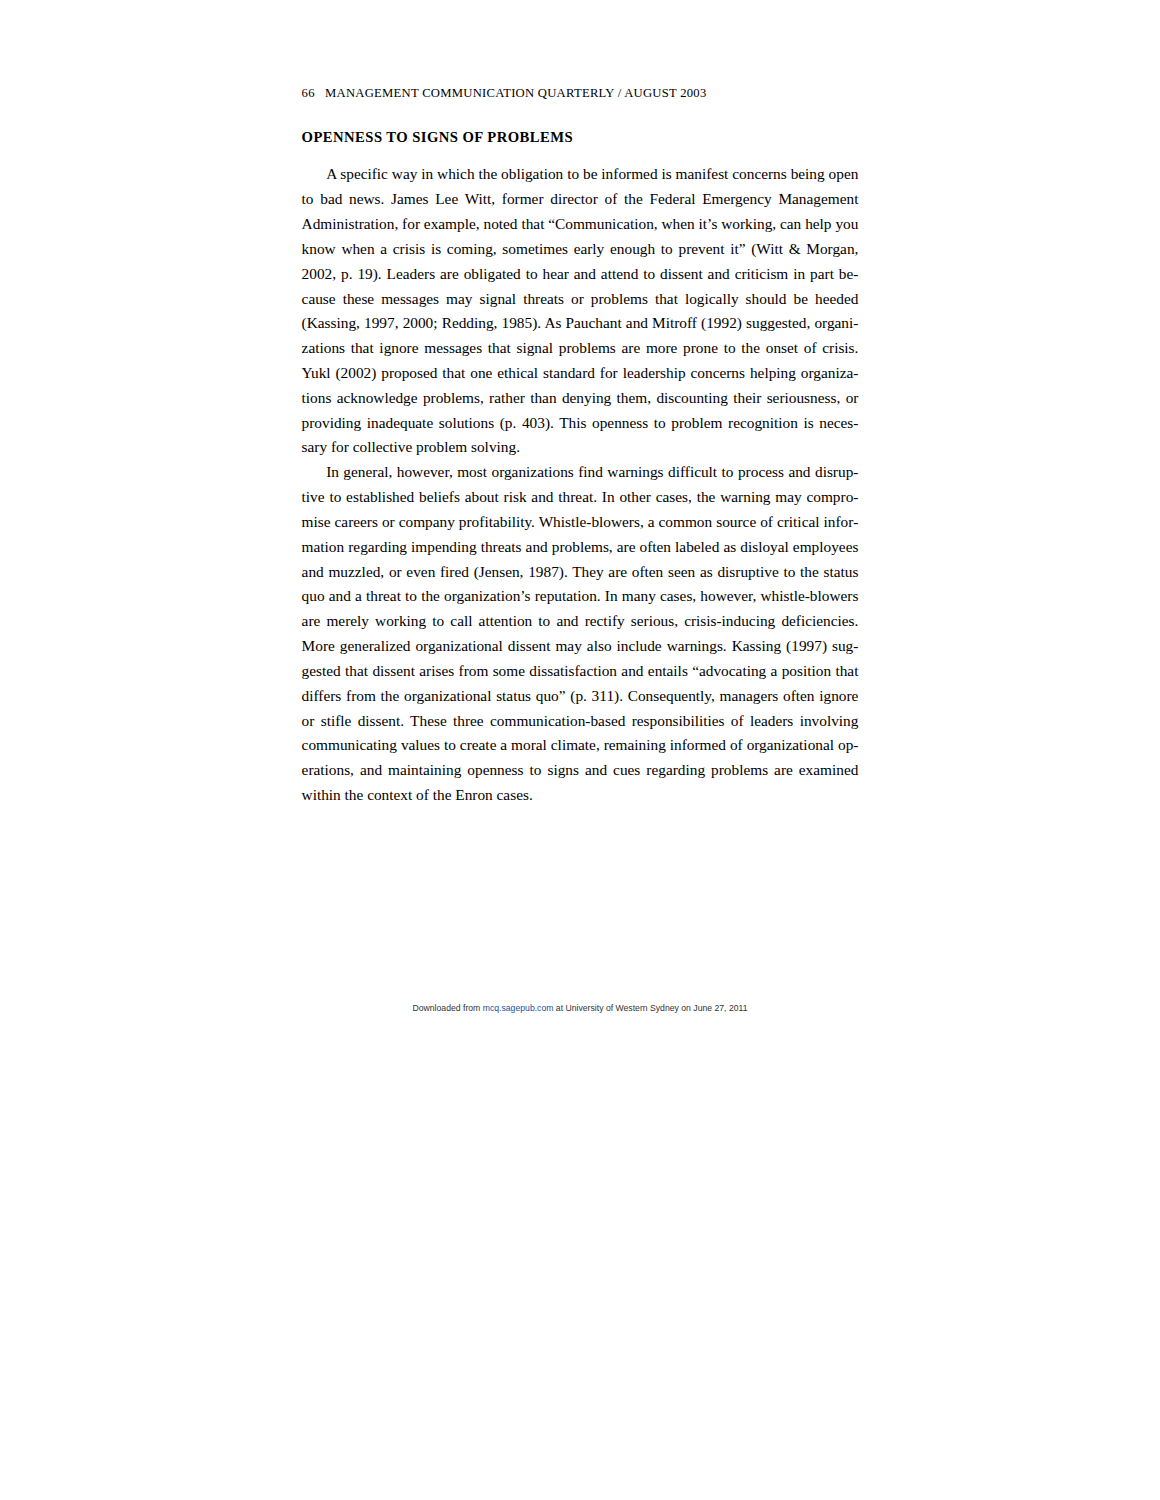66 MANAGEMENT COMMUNICATION QUARTERLY / AUGUST 2003
OPENNESS TO SIGNS OF PROBLEMS
A specific way in which the obligation to be informed is manifest concerns being open to bad news. James Lee Witt, former director of the Federal Emergency Management Administration, for example, noted that “Communication, when it’s working, can help you know when a crisis is coming, sometimes early enough to prevent it” (Witt & Morgan, 2002, p. 19). Leaders are obligated to hear and attend to dissent and criticism in part because these messages may signal threats or problems that logically should be heeded (Kassing, 1997, 2000; Redding, 1985). As Pauchant and Mitroff (1992) suggested, organizations that ignore messages that signal problems are more prone to the onset of crisis. Yukl (2002) proposed that one ethical standard for leadership concerns helping organizations acknowledge problems, rather than denying them, discounting their seriousness, or providing inadequate solutions (p. 403). This openness to problem recognition is necessary for collective problem solving.
In general, however, most organizations find warnings difficult to process and disruptive to established beliefs about risk and threat. In other cases, the warning may compromise careers or company profitability. Whistle-blowers, a common source of critical information regarding impending threats and problems, are often labeled as disloyal employees and muzzled, or even fired (Jensen, 1987). They are often seen as disruptive to the status quo and a threat to the organization’s reputation. In many cases, however, whistle-blowers are merely working to call attention to and rectify serious, crisis-inducing deficiencies. More generalized organizational dissent may also include warnings. Kassing (1997) suggested that dissent arises from some dissatisfaction and entails “advocating a position that differs from the organizational status quo” (p. 311). Consequently, managers often ignore or stifle dissent. These three communication-based responsibilities of leaders involving communicating values to create a moral climate, remaining informed of organizational operations, and maintaining openness to signs and cues regarding problems are examined within the context of the Enron cases.
Downloaded from mcq.sagepub.com at University of Western Sydney on June 27, 2011